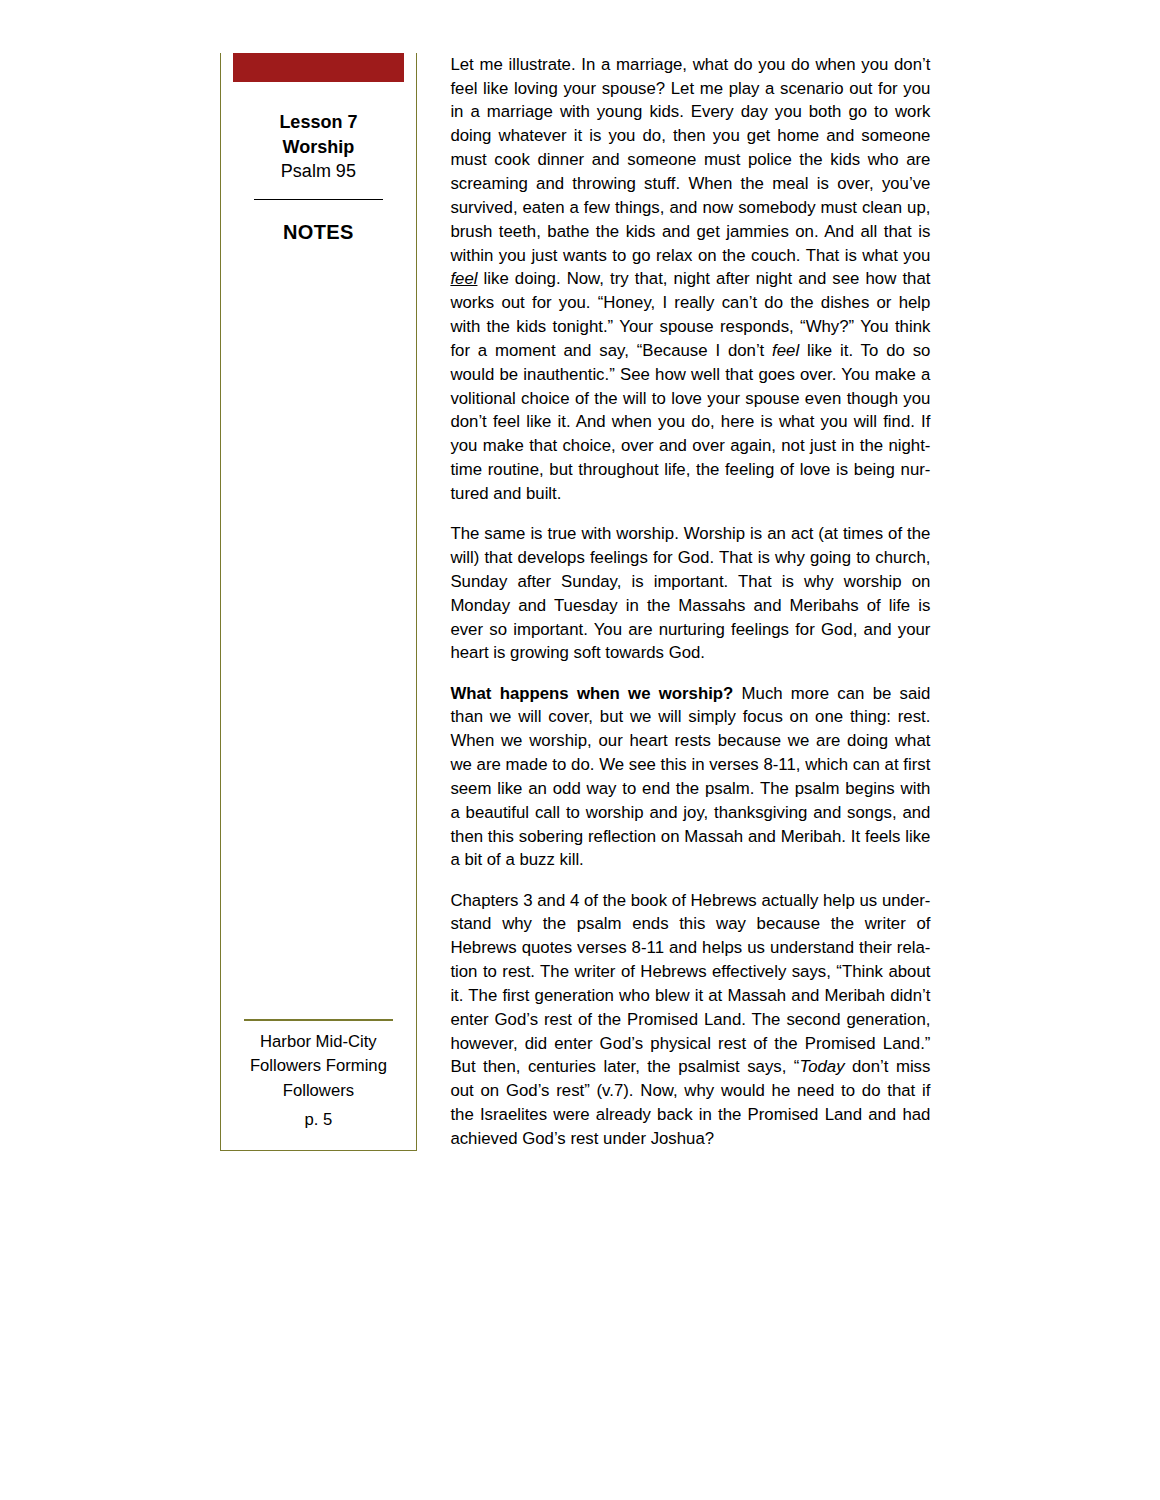Lesson 7
Worship
Psalm 95
NOTES
Harbor Mid-City
Followers Forming
Followers
p. 5
Let me illustrate. In a marriage, what do you do when you don’t feel like loving your spouse? Let me play a scenario out for you in a marriage with young kids. Every day you both go to work doing whatever it is you do, then you get home and someone must cook dinner and someone must police the kids who are screaming and throwing stuff. When the meal is over, you’ve survived, eaten a few things, and now somebody must clean up, brush teeth, bathe the kids and get jammies on. And all that is within you just wants to go relax on the couch. That is what you feel like doing. Now, try that, night after night and see how that works out for you. “Honey, I really can’t do the dishes or help with the kids tonight.” Your spouse responds, “Why?” You think for a moment and say, “Because I don’t feel like it. To do so would be inauthentic.” See how well that goes over. You make a volitional choice of the will to love your spouse even though you don’t feel like it. And when you do, here is what you will find. If you make that choice, over and over again, not just in the nighttime routine, but throughout life, the feeling of love is being nurtured and built.
The same is true with worship. Worship is an act (at times of the will) that develops feelings for God. That is why going to church, Sunday after Sunday, is important. That is why worship on Monday and Tuesday in the Massahs and Meribahs of life is ever so important. You are nurturing feelings for God, and your heart is growing soft towards God.
What happens when we worship? Much more can be said than we will cover, but we will simply focus on one thing: rest. When we worship, our heart rests because we are doing what we are made to do. We see this in verses 8-11, which can at first seem like an odd way to end the psalm. The psalm begins with a beautiful call to worship and joy, thanksgiving and songs, and then this sobering reflection on Massah and Meribah. It feels like a bit of a buzz kill.
Chapters 3 and 4 of the book of Hebrews actually help us understand why the psalm ends this way because the writer of Hebrews quotes verses 8-11 and helps us understand their relation to rest. The writer of Hebrews effectively says, “Think about it. The first generation who blew it at Massah and Meribah didn’t enter God’s rest of the Promised Land. The second generation, however, did enter God’s physical rest of the Promised Land.” But then, centuries later, the psalmist says, “Today don’t miss out on God’s rest” (v.7). Now, why would he need to do that if the Israelites were already back in the Promised Land and had achieved God’s rest under Joshua?